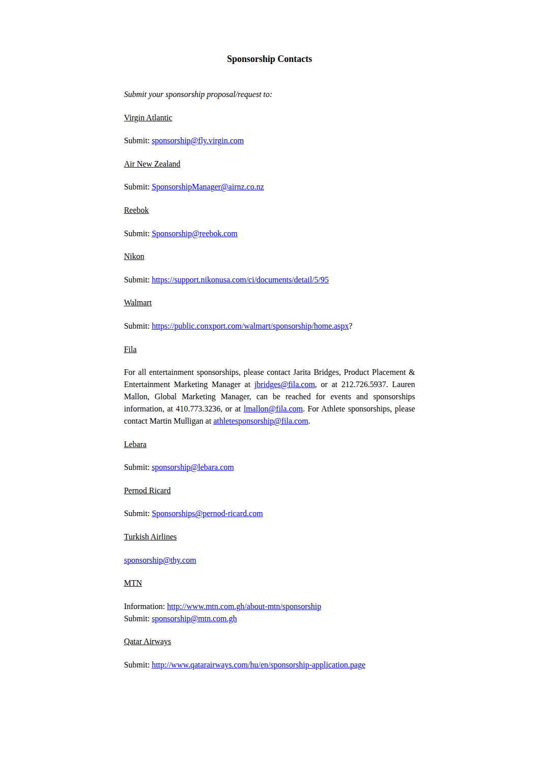Sponsorship Contacts
Submit your sponsorship proposal/request to:
Virgin Atlantic
Submit: sponsorship@fly.virgin.com
Air New Zealand
Submit: SponsorshipManager@airnz.co.nz
Reebok
Submit: Sponsorship@reebok.com
Nikon
Submit: https://support.nikonusa.com/ci/documents/detail/5/95
Walmart
Submit: https://public.conxport.com/walmart/sponsorship/home.aspx?
Fila
For all entertainment sponsorships, please contact Jarita Bridges, Product Placement & Entertainment Marketing Manager at jbridges@fila.com, or at 212.726.5937. Lauren Mallon, Global Marketing Manager, can be reached for events and sponsorships information, at 410.773.3236, or at lmallon@fila.com. For Athlete sponsorships, please contact Martin Mulligan at athletesponsorship@fila.com.
Lebara
Submit: sponsorship@lebara.com
Pernod Ricard
Submit: Sponsorships@pernod-ricard.com
Turkish Airlines
sponsorship@thy.com
MTN
Information: http://www.mtn.com.gh/about-mtn/sponsorship
Submit: sponsorship@mtn.com.gh
Qatar Airways
Submit: http://www.qatarairways.com/hu/en/sponsorship-application.page